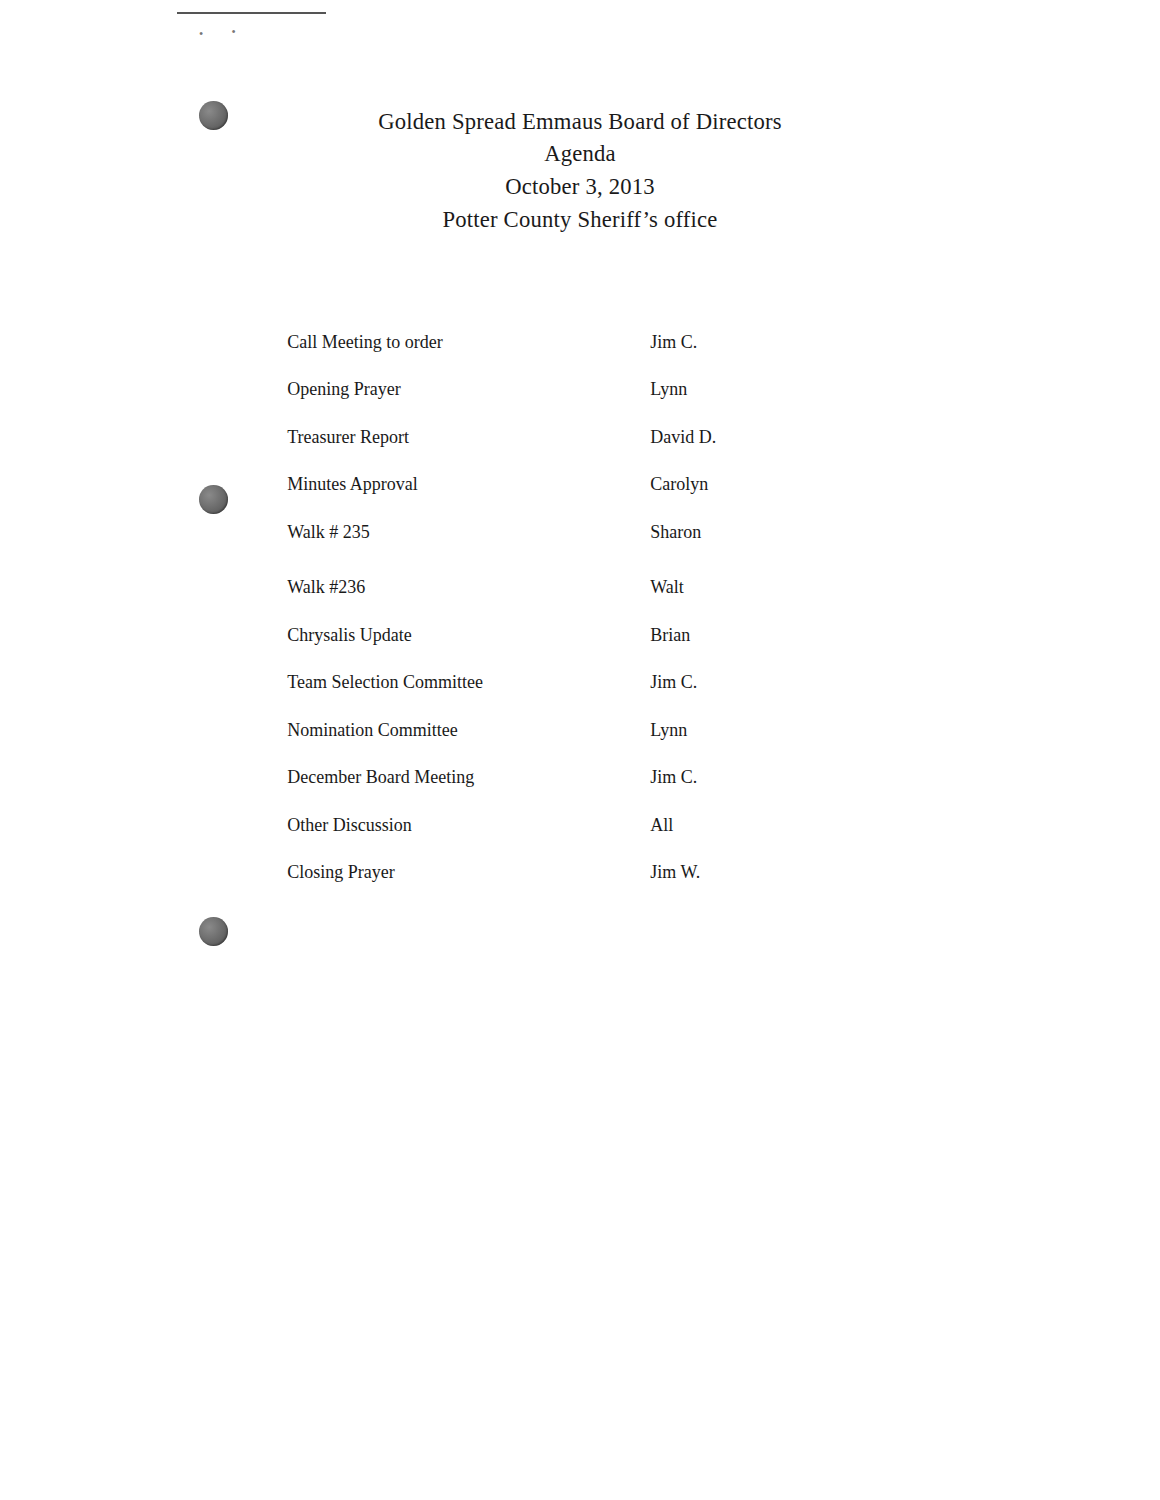• •
Golden Spread Emmaus Board of Directors
Agenda
October 3, 2013
Potter County Sheriff’s office
| Call Meeting to order | Jim C. |
| Opening Prayer | Lynn |
| Treasurer Report | David D. |
| Minutes Approval | Carolyn |
| Walk # 235 | Sharon |
| Walk #236 | Walt |
| Chrysalis Update | Brian |
| Team Selection Committee | Jim C. |
| Nomination Committee | Lynn |
| December Board Meeting | Jim C. |
| Other Discussion | All |
| Closing Prayer | Jim W. |